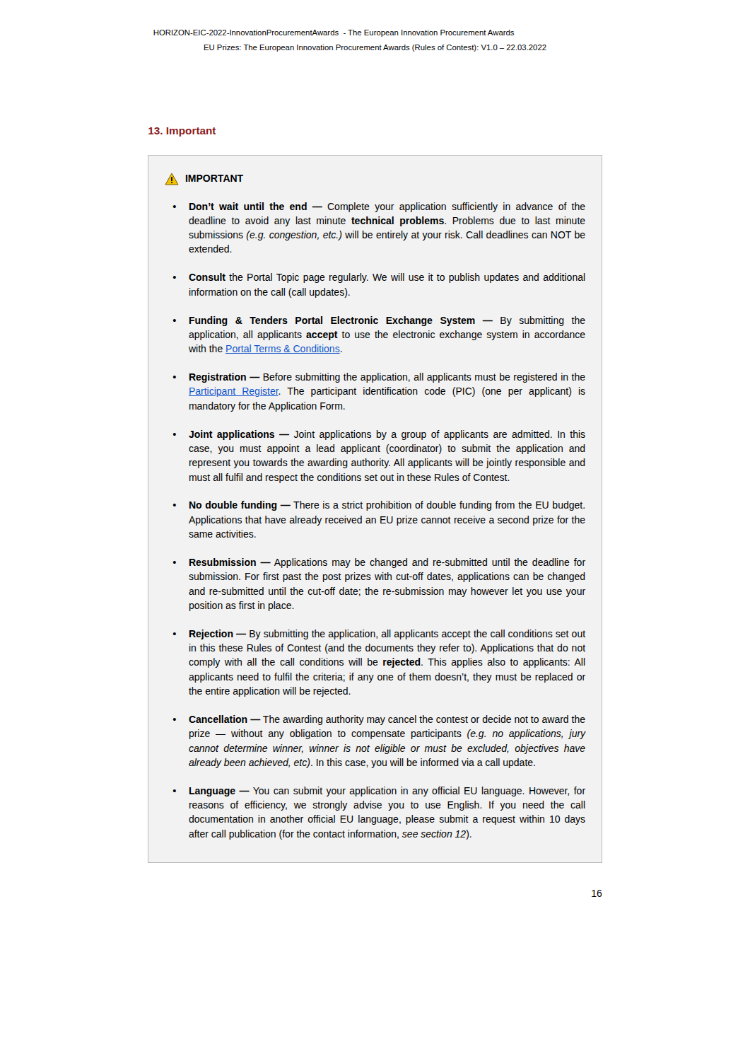HORIZON-EIC-2022-InnovationProcurementAwards - The European Innovation Procurement Awards
EU Prizes: The European Innovation Procurement Awards (Rules of Contest): V1.0 – 22.03.2022
13. Important
IMPORTANT
Don’t wait until the end — Complete your application sufficiently in advance of the deadline to avoid any last minute technical problems. Problems due to last minute submissions (e.g. congestion, etc.) will be entirely at your risk. Call deadlines can NOT be extended.
Consult the Portal Topic page regularly. We will use it to publish updates and additional information on the call (call updates).
Funding & Tenders Portal Electronic Exchange System — By submitting the application, all applicants accept to use the electronic exchange system in accordance with the Portal Terms & Conditions.
Registration — Before submitting the application, all applicants must be registered in the Participant Register. The participant identification code (PIC) (one per applicant) is mandatory for the Application Form.
Joint applications — Joint applications by a group of applicants are admitted. In this case, you must appoint a lead applicant (coordinator) to submit the application and represent you towards the awarding authority. All applicants will be jointly responsible and must all fulfil and respect the conditions set out in these Rules of Contest.
No double funding — There is a strict prohibition of double funding from the EU budget. Applications that have already received an EU prize cannot receive a second prize for the same activities.
Resubmission — Applications may be changed and re-submitted until the deadline for submission. For first past the post prizes with cut-off dates, applications can be changed and re-submitted until the cut-off date; the re-submission may however let you use your position as first in place.
Rejection — By submitting the application, all applicants accept the call conditions set out in this these Rules of Contest (and the documents they refer to). Applications that do not comply with all the call conditions will be rejected. This applies also to applicants: All applicants need to fulfil the criteria; if any one of them doesn’t, they must be replaced or the entire application will be rejected.
Cancellation — The awarding authority may cancel the contest or decide not to award the prize — without any obligation to compensate participants (e.g. no applications, jury cannot determine winner, winner is not eligible or must be excluded, objectives have already been achieved, etc). In this case, you will be informed via a call update.
Language — You can submit your application in any official EU language. However, for reasons of efficiency, we strongly advise you to use English. If you need the call documentation in another official EU language, please submit a request within 10 days after call publication (for the contact information, see section 12).
16